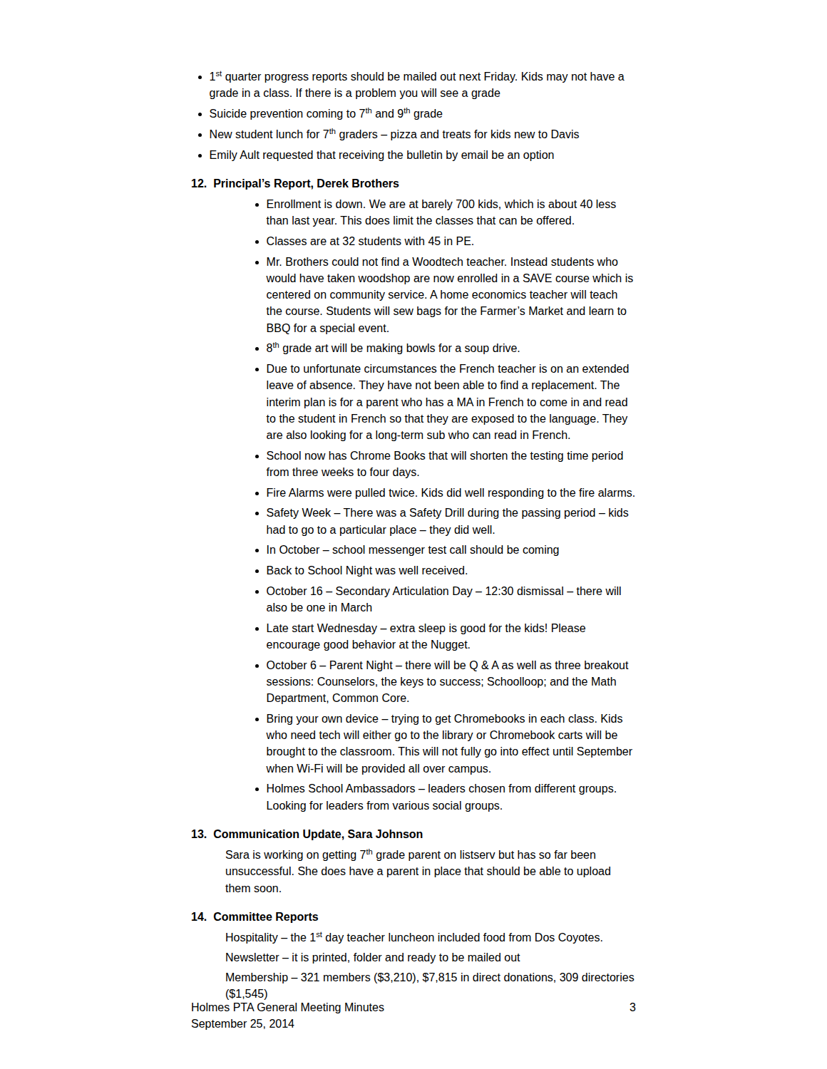1st quarter progress reports should be mailed out next Friday. Kids may not have a grade in a class. If there is a problem you will see a grade
Suicide prevention coming to 7th and 9th grade
New student lunch for 7th graders – pizza and treats for kids new to Davis
Emily Ault requested that receiving the bulletin by email be an option
12. Principal’s Report, Derek Brothers
Enrollment is down. We are at barely 700 kids, which is about 40 less than last year. This does limit the classes that can be offered.
Classes are at 32 students with 45 in PE.
Mr. Brothers could not find a Woodtech teacher. Instead students who would have taken woodshop are now enrolled in a SAVE course which is centered on community service. A home economics teacher will teach the course. Students will sew bags for the Farmer’s Market and learn to BBQ for a special event.
8th grade art will be making bowls for a soup drive.
Due to unfortunate circumstances the French teacher is on an extended leave of absence. They have not been able to find a replacement. The interim plan is for a parent who has a MA in French to come in and read to the student in French so that they are exposed to the language. They are also looking for a long-term sub who can read in French.
School now has Chrome Books that will shorten the testing time period from three weeks to four days.
Fire Alarms were pulled twice. Kids did well responding to the fire alarms.
Safety Week – There was a Safety Drill during the passing period – kids had to go to a particular place – they did well.
In October – school messenger test call should be coming
Back to School Night was well received.
October 16 – Secondary Articulation Day – 12:30 dismissal – there will also be one in March
Late start Wednesday – extra sleep is good for the kids! Please encourage good behavior at the Nugget.
October 6 – Parent Night – there will be Q & A as well as three breakout sessions: Counselors, the keys to success; Schoolloop; and the Math Department, Common Core.
Bring your own device – trying to get Chromebooks in each class. Kids who need tech will either go to the library or Chromebook carts will be brought to the classroom. This will not fully go into effect until September when Wi-Fi will be provided all over campus.
Holmes School Ambassadors – leaders chosen from different groups. Looking for leaders from various social groups.
13. Communication Update, Sara Johnson
Sara is working on getting 7th grade parent on listserv but has so far been unsuccessful. She does have a parent in place that should be able to upload them soon.
14. Committee Reports
Hospitality – the 1st day teacher luncheon included food from Dos Coyotes.
Newsletter – it is printed, folder and ready to be mailed out
Membership – 321 members ($3,210), $7,815 in direct donations, 309 directories ($1,545)
Holmes PTA General Meeting Minutes
September 25, 2014
3